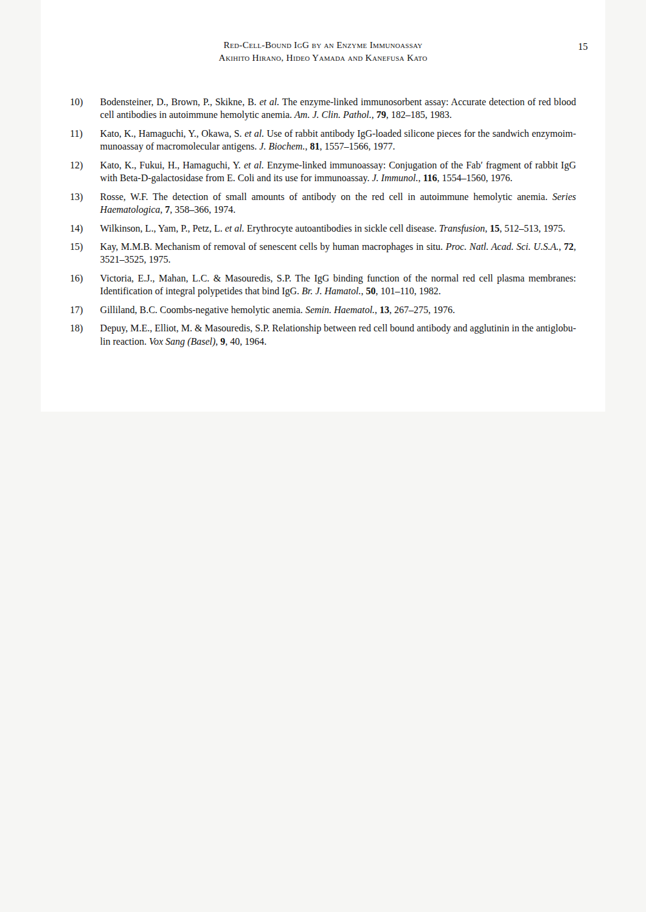Red-Cell-Bound IgG by an Enzyme Immunoassay Akihito Hirano, Hideo Yamada and Kanefusa Kato 15
10) Bodensteiner, D., Brown, P., Skikne, B. et al. The enzyme-linked immunosorbent assay: Accurate detection of red blood cell antibodies in autoimmune hemolytic anemia. Am. J. Clin. Pathol., 79, 182–185, 1983.
11) Kato, K., Hamaguchi, Y., Okawa, S. et al. Use of rabbit antibody IgG-loaded silicone pieces for the sandwich enzymoimmunoassay of macromolecular antigens. J. Biochem., 81, 1557–1566, 1977.
12) Kato, K., Fukui, H., Hamaguchi, Y. et al. Enzyme-linked immunoassay: Conjugation of the Fab′ fragment of rabbit IgG with Beta-D-galactosidase from E. Coli and its use for immunoassay. J. Immunol., 116, 1554–1560, 1976.
13) Rosse, W.F. The detection of small amounts of antibody on the red cell in autoimmune hemolytic anemia. Series Haematologica, 7, 358–366, 1974.
14) Wilkinson, L., Yam, P., Petz, L. et al. Erythrocyte autoantibodies in sickle cell disease. Transfusion, 15, 512–513, 1975.
15) Kay, M.M.B. Mechanism of removal of senescent cells by human macrophages in situ. Proc. Natl. Acad. Sci. U.S.A., 72, 3521–3525, 1975.
16) Victoria, E.J., Mahan, L.C. & Masouredis, S.P. The IgG binding function of the normal red cell plasma membranes: Identification of integral polypetides that bind IgG. Br. J. Hamatol., 50, 101–110, 1982.
17) Gilliland, B.C. Coombs-negative hemolytic anemia. Semin. Haematol., 13, 267–275, 1976.
18) Depuy, M.E., Elliot, M. & Masouredis, S.P. Relationship between red cell bound antibody and agglutinin in the antiglobulin reaction. Vox Sang (Basel), 9, 40, 1964.